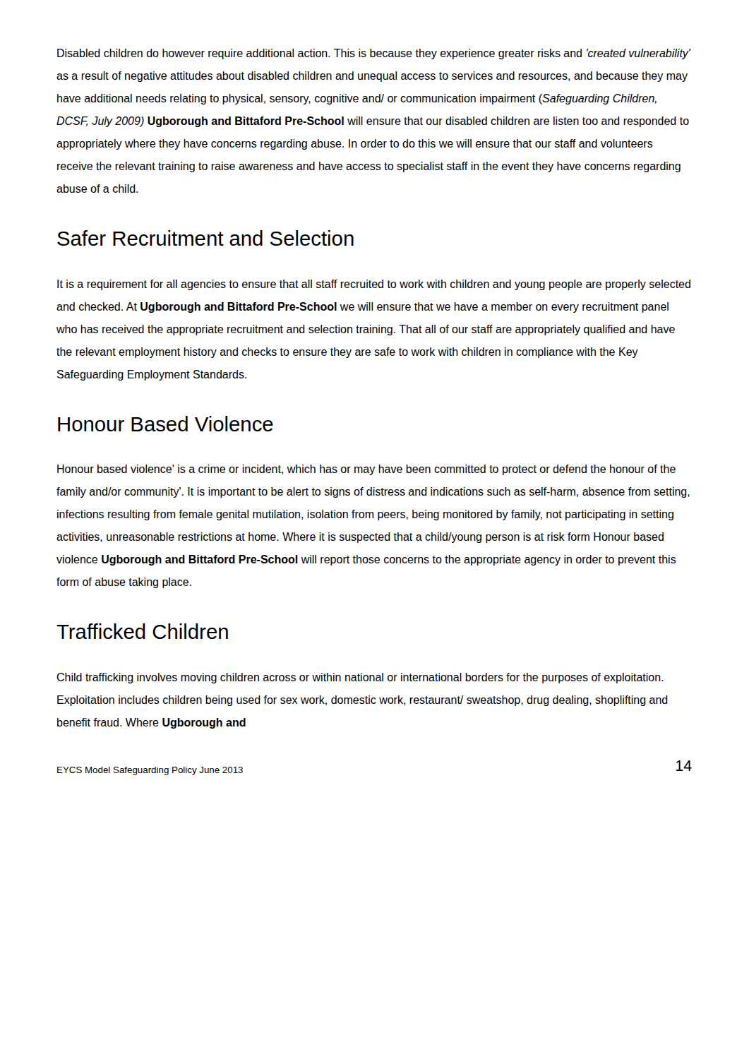Disabled children do however require additional action. This is because they experience greater risks and 'created vulnerability' as a result of negative attitudes about disabled children and unequal access to services and resources, and because they may have additional needs relating to physical, sensory, cognitive and/ or communication impairment (Safeguarding Children, DCSF, July 2009) Ugborough and Bittaford Pre-School will ensure that our disabled children are listen too and responded to appropriately where they have concerns regarding abuse. In order to do this we will ensure that our staff and volunteers receive the relevant training to raise awareness and have access to specialist staff in the event they have concerns regarding abuse of a child.
Safer Recruitment and Selection
It is a requirement for all agencies to ensure that all staff recruited to work with children and young people are properly selected and checked. At Ugborough and Bittaford Pre-School we will ensure that we have a member on every recruitment panel who has received the appropriate recruitment and selection training. That all of our staff are appropriately qualified and have the relevant employment history and checks to ensure they are safe to work with children in compliance with the Key Safeguarding Employment Standards.
Honour Based Violence
Honour based violence' is a crime or incident, which has or may have been committed to protect or defend the honour of the family and/or community'. It is important to be alert to signs of distress and indications such as self-harm, absence from setting, infections resulting from female genital mutilation, isolation from peers, being monitored by family, not participating in setting activities, unreasonable restrictions at home. Where it is suspected that a child/young person is at risk form Honour based violence Ugborough and Bittaford Pre-School will report those concerns to the appropriate agency in order to prevent this form of abuse taking place.
Trafficked Children
Child trafficking involves moving children across or within national or international borders for the purposes of exploitation. Exploitation includes children being used for sex work, domestic work, restaurant/ sweatshop, drug dealing, shoplifting and benefit fraud. Where Ugborough and
EYCS Model Safeguarding Policy June 2013 14